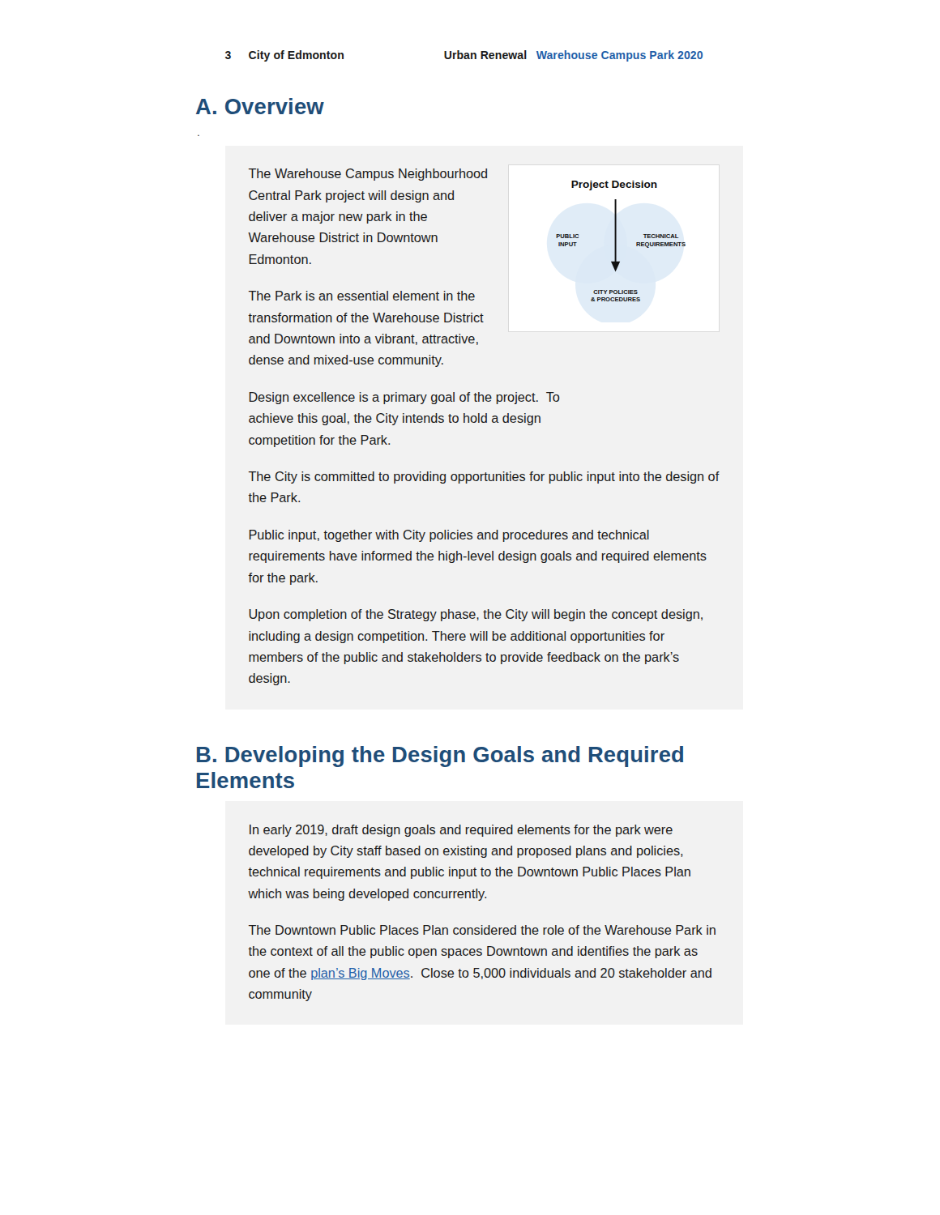3 City of Edmonton Urban Renewal Warehouse Campus Park 2020
A. Overview
.
Project Decision PUBLIC INPUT TECHNICAL REQUIREMENTS CITY POLICIES & PROCEDURES
The Warehouse Campus Neighbourhood Central Park project will design and deliver a major new park in the Warehouse District in Downtown Edmonton.
The Park is an essential element in the transformation of the Warehouse District and Downtown into a vibrant, attractive, dense and mixed-use community.
Design excellence is a primary goal of the project. To achieve this goal, the City intends to hold a design competition for the Park.
The City is committed to providing opportunities for public input into the design of the Park.
Public input, together with City policies and procedures and technical requirements have informed the high-level design goals and required elements for the park.
Upon completion of the Strategy phase, the City will begin the concept design, including a design competition. There will be additional opportunities for members of the public and stakeholders to provide feedback on the park’s design.
B. Developing the Design Goals and Required Elements
In early 2019, draft design goals and required elements for the park were developed by City staff based on existing and proposed plans and policies, technical requirements and public input to the Downtown Public Places Plan which was being developed concurrently.
The Downtown Public Places Plan considered the role of the Warehouse Park in the context of all the public open spaces Downtown and identifies the park as one of the plan’s Big Moves. Close to 5,000 individuals and 20 stakeholder and community